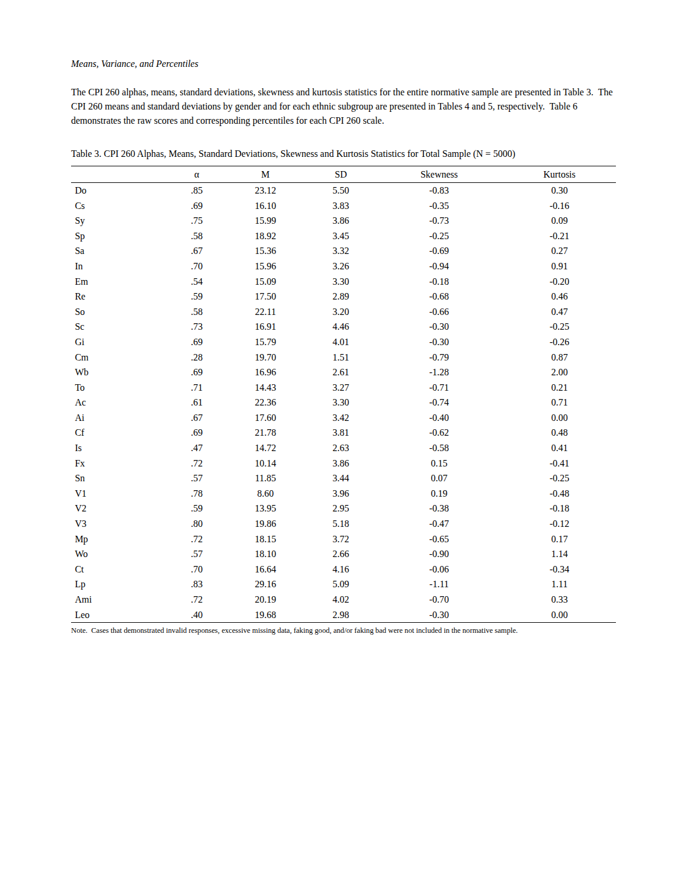Means, Variance, and Percentiles
The CPI 260 alphas, means, standard deviations, skewness and kurtosis statistics for the entire normative sample are presented in Table 3. The CPI 260 means and standard deviations by gender and for each ethnic subgroup are presented in Tables 4 and 5, respectively. Table 6 demonstrates the raw scores and corresponding percentiles for each CPI 260 scale.
Table 3. CPI 260 Alphas, Means, Standard Deviations, Skewness and Kurtosis Statistics for Total Sample (N = 5000)
| | α | M | SD | Skewness | Kurtosis |
| --- | --- | --- | --- | --- | --- |
| Do | .85 | 23.12 | 5.50 | -0.83 | 0.30 |
| Cs | .69 | 16.10 | 3.83 | -0.35 | -0.16 |
| Sy | .75 | 15.99 | 3.86 | -0.73 | 0.09 |
| Sp | .58 | 18.92 | 3.45 | -0.25 | -0.21 |
| Sa | .67 | 15.36 | 3.32 | -0.69 | 0.27 |
| In | .70 | 15.96 | 3.26 | -0.94 | 0.91 |
| Em | .54 | 15.09 | 3.30 | -0.18 | -0.20 |
| Re | .59 | 17.50 | 2.89 | -0.68 | 0.46 |
| So | .58 | 22.11 | 3.20 | -0.66 | 0.47 |
| Sc | .73 | 16.91 | 4.46 | -0.30 | -0.25 |
| Gi | .69 | 15.79 | 4.01 | -0.30 | -0.26 |
| Cm | .28 | 19.70 | 1.51 | -0.79 | 0.87 |
| Wb | .69 | 16.96 | 2.61 | -1.28 | 2.00 |
| To | .71 | 14.43 | 3.27 | -0.71 | 0.21 |
| Ac | .61 | 22.36 | 3.30 | -0.74 | 0.71 |
| Ai | .67 | 17.60 | 3.42 | -0.40 | 0.00 |
| Cf | .69 | 21.78 | 3.81 | -0.62 | 0.48 |
| Is | .47 | 14.72 | 2.63 | -0.58 | 0.41 |
| Fx | .72 | 10.14 | 3.86 | 0.15 | -0.41 |
| Sn | .57 | 11.85 | 3.44 | 0.07 | -0.25 |
| V1 | .78 | 8.60 | 3.96 | 0.19 | -0.48 |
| V2 | .59 | 13.95 | 2.95 | -0.38 | -0.18 |
| V3 | .80 | 19.86 | 5.18 | -0.47 | -0.12 |
| Mp | .72 | 18.15 | 3.72 | -0.65 | 0.17 |
| Wo | .57 | 18.10 | 2.66 | -0.90 | 1.14 |
| Ct | .70 | 16.64 | 4.16 | -0.06 | -0.34 |
| Lp | .83 | 29.16 | 5.09 | -1.11 | 1.11 |
| Ami | .72 | 20.19 | 4.02 | -0.70 | 0.33 |
| Leo | .40 | 19.68 | 2.98 | -0.30 | 0.00 |
Note. Cases that demonstrated invalid responses, excessive missing data, faking good, and/or faking bad were not included in the normative sample.